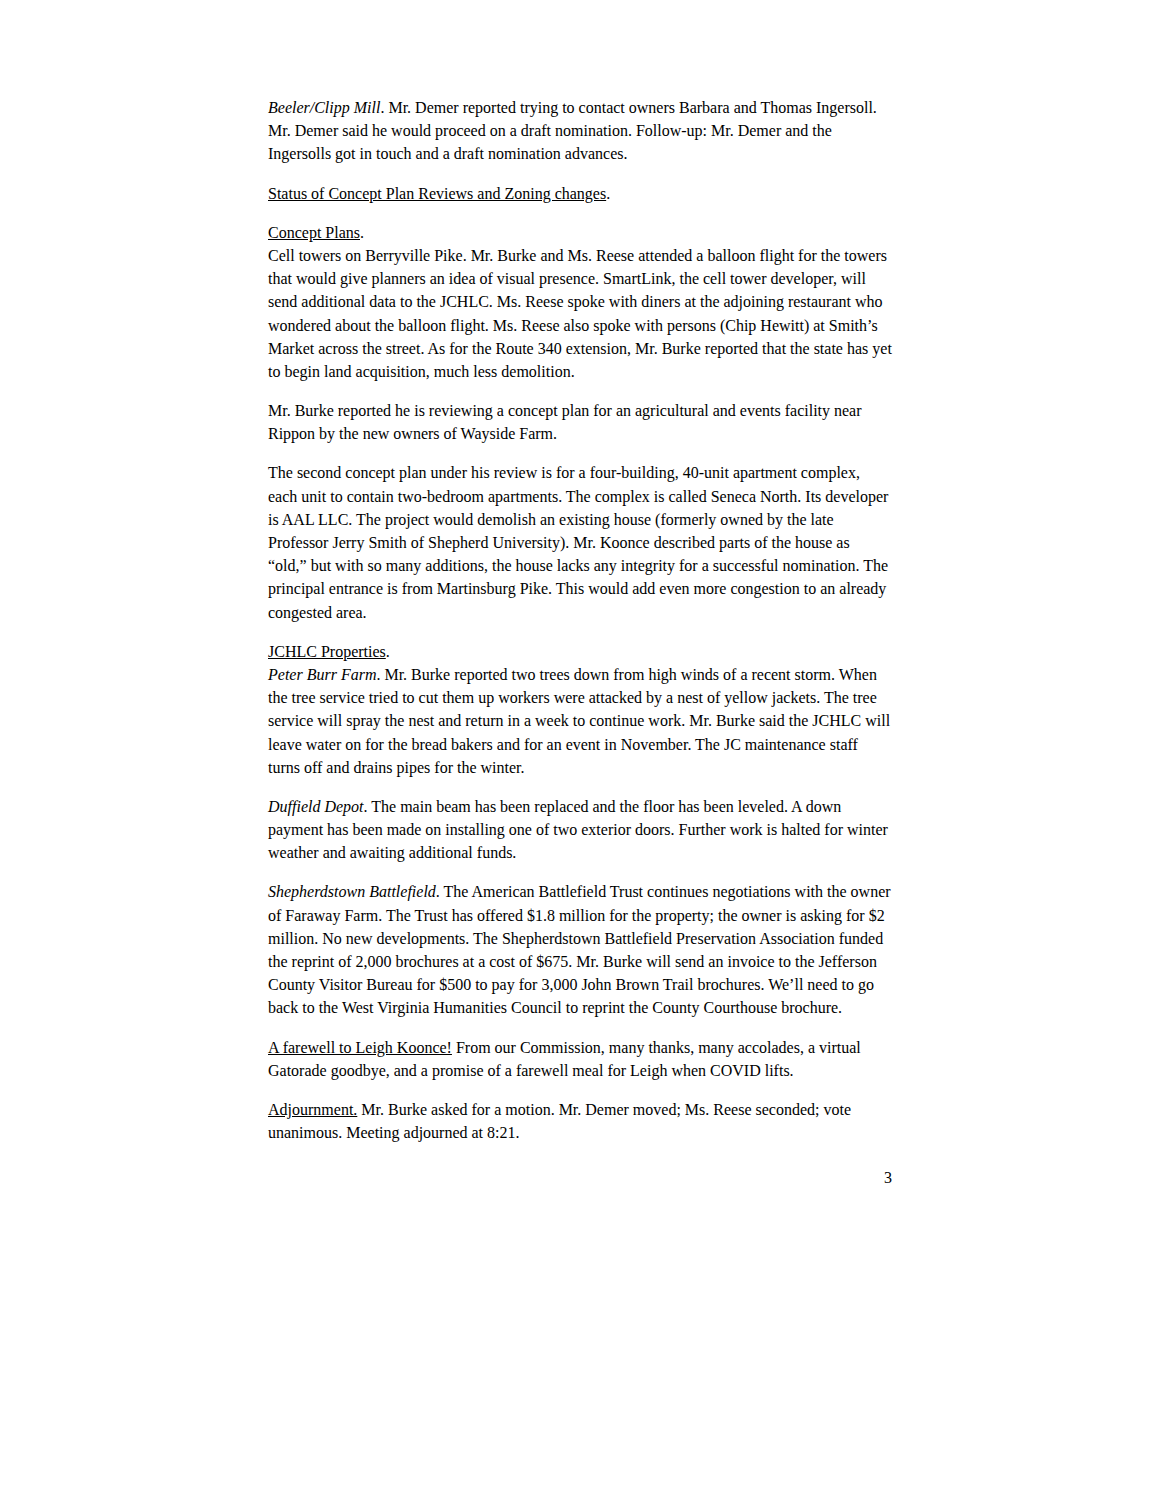Beeler/Clipp Mill. Mr. Demer reported trying to contact owners Barbara and Thomas Ingersoll. Mr. Demer said he would proceed on a draft nomination. Follow-up: Mr. Demer and the Ingersolls got in touch and a draft nomination advances.
Status of Concept Plan Reviews and Zoning changes.
Concept Plans.
Cell towers on Berryville Pike. Mr. Burke and Ms. Reese attended a balloon flight for the towers that would give planners an idea of visual presence. SmartLink, the cell tower developer, will send additional data to the JCHLC. Ms. Reese spoke with diners at the adjoining restaurant who wondered about the balloon flight. Ms. Reese also spoke with persons (Chip Hewitt) at Smith’s Market across the street. As for the Route 340 extension, Mr. Burke reported that the state has yet to begin land acquisition, much less demolition.
Mr. Burke reported he is reviewing a concept plan for an agricultural and events facility near Rippon by the new owners of Wayside Farm.
The second concept plan under his review is for a four-building, 40-unit apartment complex, each unit to contain two-bedroom apartments. The complex is called Seneca North. Its developer is AAL LLC. The project would demolish an existing house (formerly owned by the late Professor Jerry Smith of Shepherd University). Mr. Koonce described parts of the house as “old,” but with so many additions, the house lacks any integrity for a successful nomination. The principal entrance is from Martinsburg Pike. This would add even more congestion to an already congested area.
JCHLC Properties.
Peter Burr Farm. Mr. Burke reported two trees down from high winds of a recent storm. When the tree service tried to cut them up workers were attacked by a nest of yellow jackets. The tree service will spray the nest and return in a week to continue work. Mr. Burke said the JCHLC will leave water on for the bread bakers and for an event in November. The JC maintenance staff turns off and drains pipes for the winter.
Duffield Depot. The main beam has been replaced and the floor has been leveled. A down payment has been made on installing one of two exterior doors. Further work is halted for winter weather and awaiting additional funds.
Shepherdstown Battlefield. The American Battlefield Trust continues negotiations with the owner of Faraway Farm. The Trust has offered $1.8 million for the property; the owner is asking for $2 million. No new developments. The Shepherdstown Battlefield Preservation Association funded the reprint of 2,000 brochures at a cost of $675. Mr. Burke will send an invoice to the Jefferson County Visitor Bureau for $500 to pay for 3,000 John Brown Trail brochures. We’ll need to go back to the West Virginia Humanities Council to reprint the County Courthouse brochure.
A farewell to Leigh Koonce! From our Commission, many thanks, many accolades, a virtual Gatorade goodbye, and a promise of a farewell meal for Leigh when COVID lifts.
Adjournment. Mr. Burke asked for a motion. Mr. Demer moved; Ms. Reese seconded; vote unanimous. Meeting adjourned at 8:21.
3